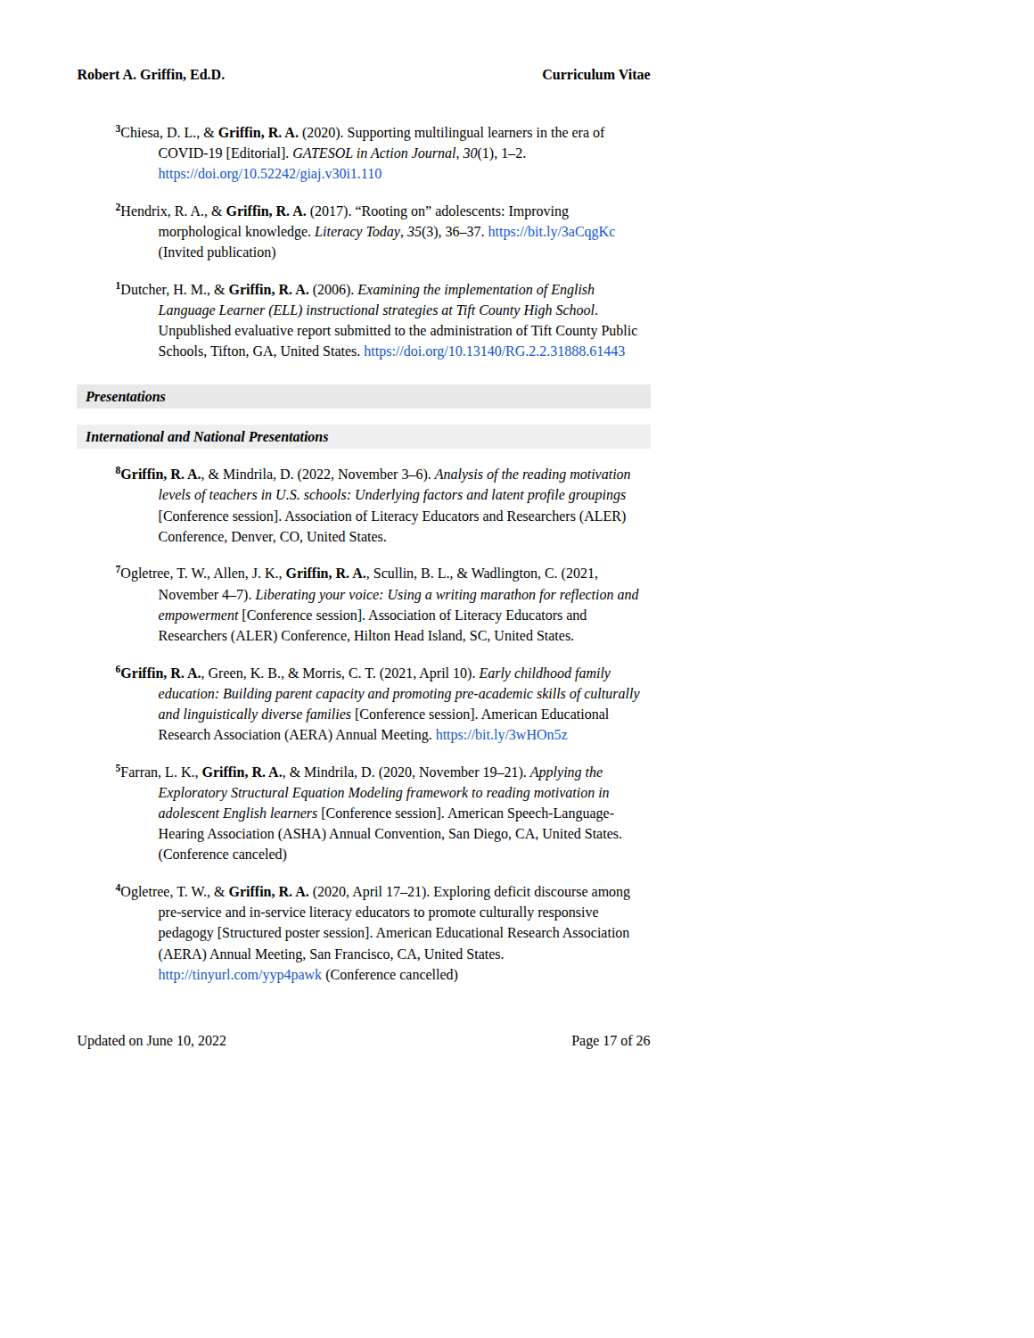Robert A. Griffin, Ed.D. Curriculum Vitae
3Chiesa, D. L., & Griffin, R. A. (2020). Supporting multilingual learners in the era of COVID-19 [Editorial]. GATESOL in Action Journal, 30(1), 1–2. https://doi.org/10.52242/giaj.v30i1.110
2Hendrix, R. A., & Griffin, R. A. (2017). “Rooting on” adolescents: Improving morphological knowledge. Literacy Today, 35(3), 36–37. https://bit.ly/3aCqgKc (Invited publication)
1Dutcher, H. M., & Griffin, R. A. (2006). Examining the implementation of English Language Learner (ELL) instructional strategies at Tift County High School. Unpublished evaluative report submitted to the administration of Tift County Public Schools, Tifton, GA, United States. https://doi.org/10.13140/RG.2.2.31888.61443
Presentations
International and National Presentations
8Griffin, R. A., & Mindrila, D. (2022, November 3–6). Analysis of the reading motivation levels of teachers in U.S. schools: Underlying factors and latent profile groupings [Conference session]. Association of Literacy Educators and Researchers (ALER) Conference, Denver, CO, United States.
7Ogletree, T. W., Allen, J. K., Griffin, R. A., Scullin, B. L., & Wadlington, C. (2021, November 4–7). Liberating your voice: Using a writing marathon for reflection and empowerment [Conference session]. Association of Literacy Educators and Researchers (ALER) Conference, Hilton Head Island, SC, United States.
6Griffin, R. A., Green, K. B., & Morris, C. T. (2021, April 10). Early childhood family education: Building parent capacity and promoting pre-academic skills of culturally and linguistically diverse families [Conference session]. American Educational Research Association (AERA) Annual Meeting. https://bit.ly/3wHOn5z
5Farran, L. K., Griffin, R. A., & Mindrila, D. (2020, November 19–21). Applying the Exploratory Structural Equation Modeling framework to reading motivation in adolescent English learners [Conference session]. American Speech-Language-Hearing Association (ASHA) Annual Convention, San Diego, CA, United States. (Conference canceled)
4Ogletree, T. W., & Griffin, R. A. (2020, April 17–21). Exploring deficit discourse among pre-service and in-service literacy educators to promote culturally responsive pedagogy [Structured poster session]. American Educational Research Association (AERA) Annual Meeting, San Francisco, CA, United States. http://tinyurl.com/yyp4pawk (Conference cancelled)
Updated on June 10, 2022 Page 17 of 26